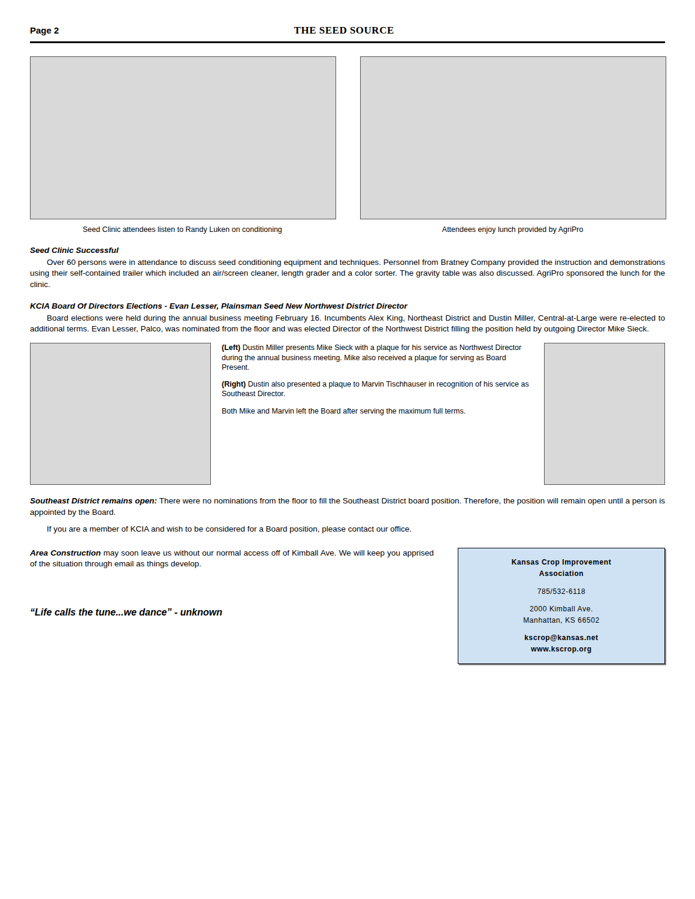Page 2
THE SEED SOURCE
Seed Clinic attendees listen to Randy Luken on conditioning
Attendees enjoy lunch provided by AgriPro
Seed Clinic Successful
Over 60 persons were in attendance to discuss seed conditioning equipment and techniques. Personnel from Bratney Company provided the instruction and demonstrations using their self-contained trailer which included an air/screen cleaner, length grader and a color sorter. The gravity table was also discussed. AgriPro sponsored the lunch for the clinic.
KCIA Board Of Directors Elections - Evan Lesser, Plainsman Seed New Northwest District Director
Board elections were held during the annual business meeting February 16. Incumbents Alex King, Northeast District and Dustin Miller, Central-at-Large were re-elected to additional terms. Evan Lesser, Palco, was nominated from the floor and was elected Director of the Northwest District filling the position held by outgoing Director Mike Sieck.
(Left) Dustin Miller presents Mike Sieck with a plaque for his service as Northwest Director during the annual business meeting. Mike also received a plaque for serving as Board Present.
(Right) Dustin also presented a plaque to Marvin Tischhauser in recognition of his service as Southeast Director.
Both Mike and Marvin left the Board after serving the maximum full terms.
Southeast District remains open: There were no nominations from the floor to fill the Southeast District board position. Therefore, the position will remain open until a person is appointed by the Board.
If you are a member of KCIA and wish to be considered for a Board position, please contact our office.
Area Construction may soon leave us without our normal access off of Kimball Ave. We will keep you apprised of the situation through email as things develop.
“Life calls the tune...we dance” - unknown
Kansas Crop Improvement
Association
785/532-6118
2000 Kimball Ave.
Manhattan, KS 66502
kscrop@kansas.net
www.kscrop.org